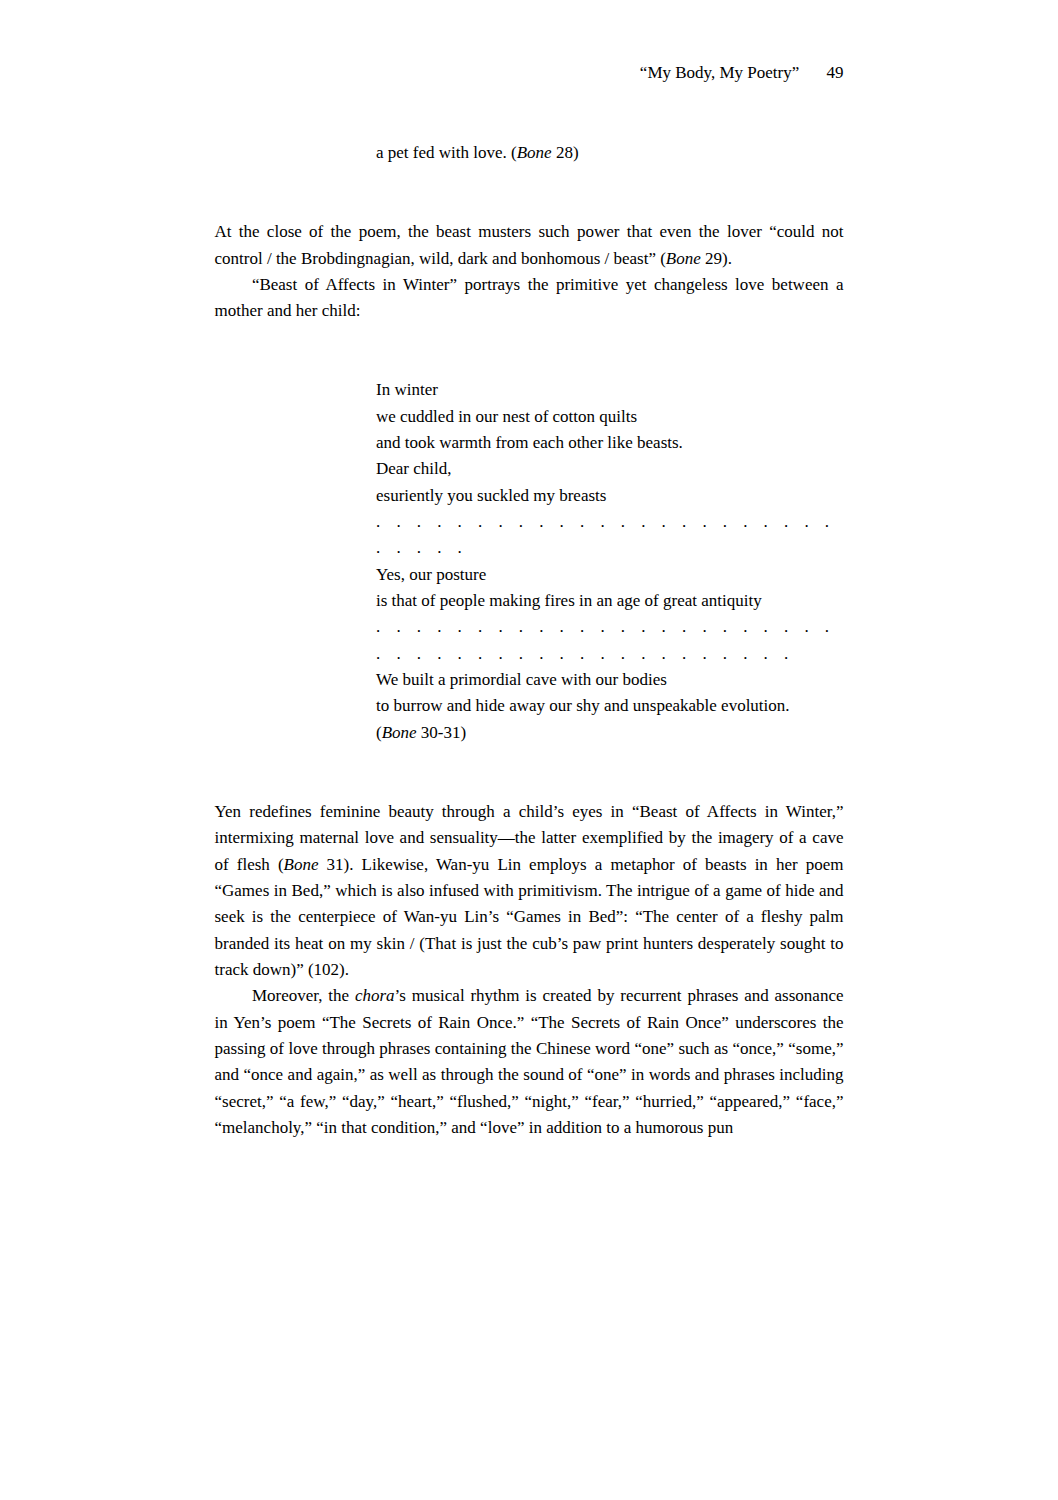“My Body, My Poetry”49
a pet fed with love. (Bone 28)
At the close of the poem, the beast musters such power that even the lover “could not control / the Brobdingnagian, wild, dark and bonhomous / beast” (Bone 29).
“Beast of Affects in Winter” portrays the primitive yet changeless love between a mother and her child:
In winter
we cuddled in our nest of cotton quilts
and took warmth from each other like beasts.
Dear child,
esuriently you suckled my breasts
. . . . . . . . . . . . . . . . . . . . . . . . . . . .
Yes, our posture
is that of people making fires in an age of great antiquity
. . . . . . . . . . . . . . . . . . . . . . . . . . . . . . . . . . . . . . . . . . . .
We built a primordial cave with our bodies
to burrow and hide away our shy and unspeakable evolution.
(Bone 30-31)
Yen redefines feminine beauty through a child’s eyes in “Beast of Affects in Winter,” intermixing maternal love and sensuality—the latter exemplified by the imagery of a cave of flesh (Bone 31). Likewise, Wan-yu Lin employs a metaphor of beasts in her poem “Games in Bed,” which is also infused with primitivism. The intrigue of a game of hide and seek is the centerpiece of Wan-yu Lin’s “Games in Bed”: “The center of a fleshy palm branded its heat on my skin / (That is just the cub’s paw print hunters desperately sought to track down)” (102).
Moreover, the chora’s musical rhythm is created by recurrent phrases and assonance in Yen’s poem “The Secrets of Rain Once.” “The Secrets of Rain Once” underscores the passing of love through phrases containing the Chinese word “one” such as “once,” “some,” and “once and again,” as well as through the sound of “one” in words and phrases including “secret,” “a few,” “day,” “heart,” “flushed,” “night,” “fear,” “hurried,” “appeared,” “face,” “melancholy,” “in that condition,” and “love” in addition to a humorous pun